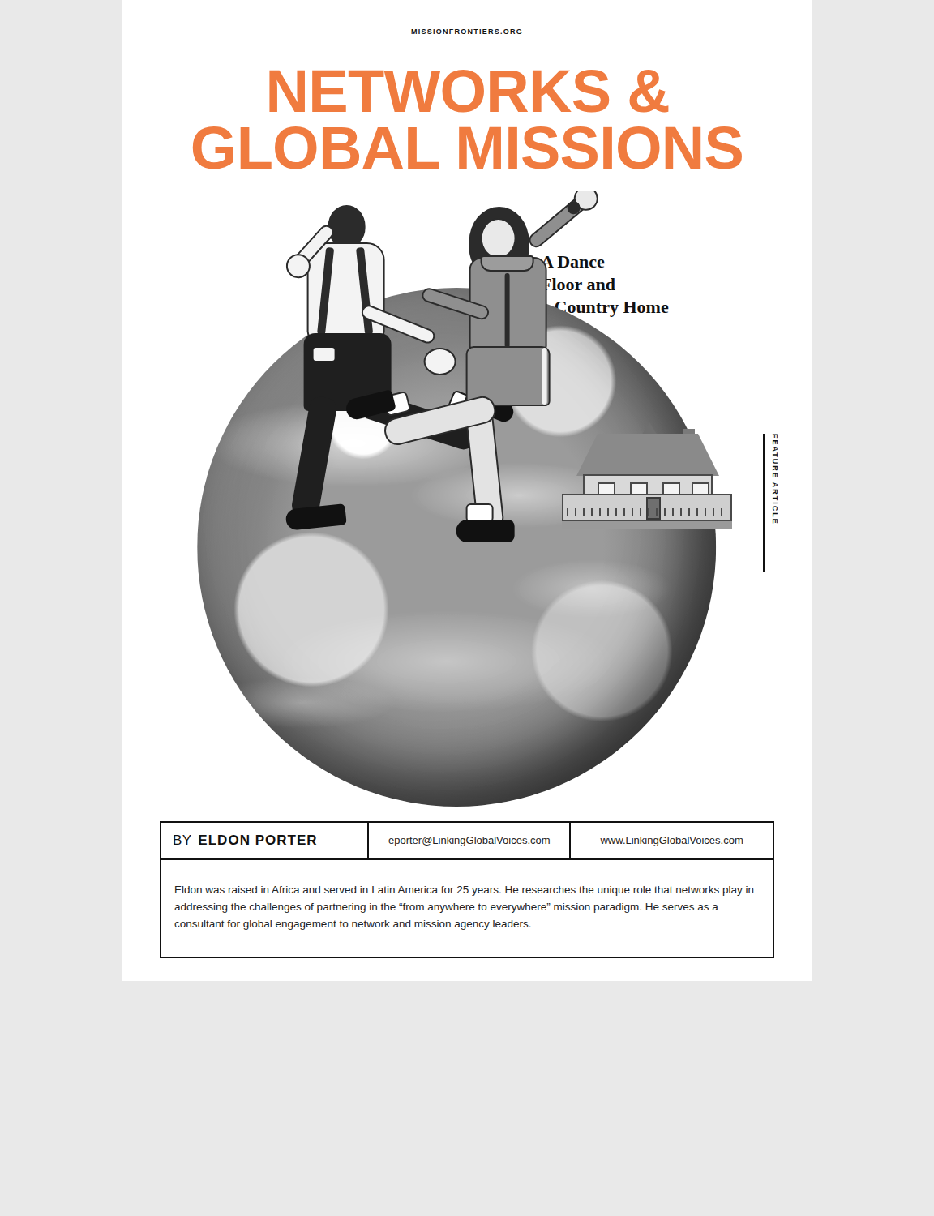missionfrontiers.org
Networks & Global Missions
A Dance
Floor and
a Country Home
Feature Article
BY ELDON PORTER
eporter@LinkingGlobalVoices.com
www.LinkingGlobalVoices.com
Eldon was raised in Africa and served in Latin America for 25 years. He researches the unique role that networks play in addressing the challenges of partnering in the “from anywhere to everywhere” mission paradigm. He serves as a consultant for global engagement to network and mission agency leaders.